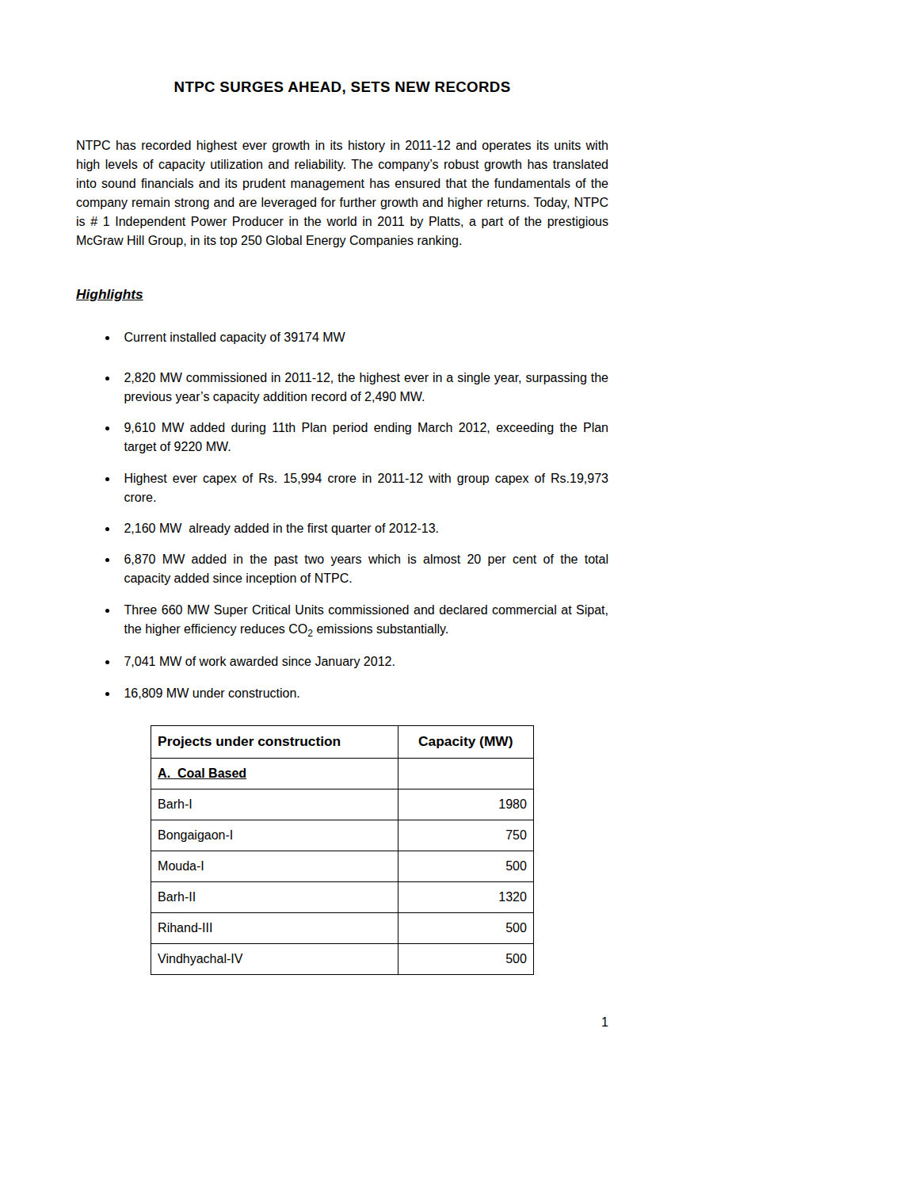NTPC SURGES AHEAD, SETS NEW RECORDS
NTPC has recorded highest ever growth in its history in 2011-12 and operates its units with high levels of capacity utilization and reliability. The company’s robust growth has translated into sound financials and its prudent management has ensured that the fundamentals of the company remain strong and are leveraged for further growth and higher returns. Today, NTPC is # 1 Independent Power Producer in the world in 2011 by Platts, a part of the prestigious McGraw Hill Group, in its top 250 Global Energy Companies ranking.
Highlights
Current installed capacity of 39174 MW
2,820 MW commissioned in 2011-12, the highest ever in a single year, surpassing the previous year’s capacity addition record of 2,490 MW.
9,610 MW added during 11th Plan period ending March 2012, exceeding the Plan target of 9220 MW.
Highest ever capex of Rs. 15,994 crore in 2011-12 with group capex of Rs.19,973 crore.
2,160 MW already added in the first quarter of 2012-13.
6,870 MW added in the past two years which is almost 20 per cent of the total capacity added since inception of NTPC.
Three 660 MW Super Critical Units commissioned and declared commercial at Sipat, the higher efficiency reduces CO2 emissions substantially.
7,041 MW of work awarded since January 2012.
16,809 MW under construction.
| Projects under construction | Capacity (MW) |
| --- | --- |
| A. Coal Based | |
| Barh-I | 1980 |
| Bongaigaon-I | 750 |
| Mouda-I | 500 |
| Barh-II | 1320 |
| Rihand-III | 500 |
| Vindhyachal-IV | 500 |
1